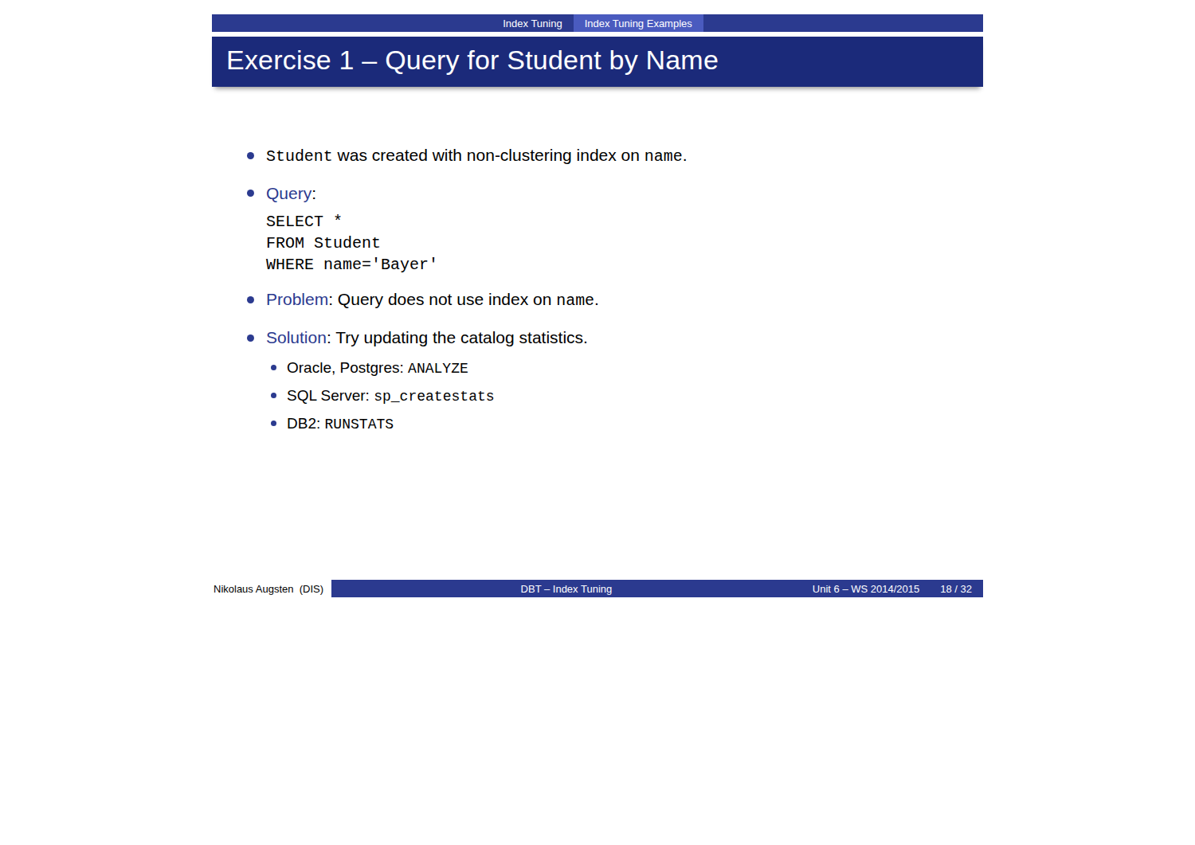Index Tuning
Index Tuning Examples
Exercise 1 – Query for Student by Name
Student was created with non-clustering index on name.
Query:
SELECT *
FROM Student
WHERE name='Bayer'
Problem: Query does not use index on name.
Solution: Try updating the catalog statistics.
Oracle, Postgres: ANALYZE
SQL Server: sp_createstats
DB2: RUNSTATS
Nikolaus Augsten (DIS)
DBT – Index Tuning
Unit 6 – WS 2014/201518 / 32